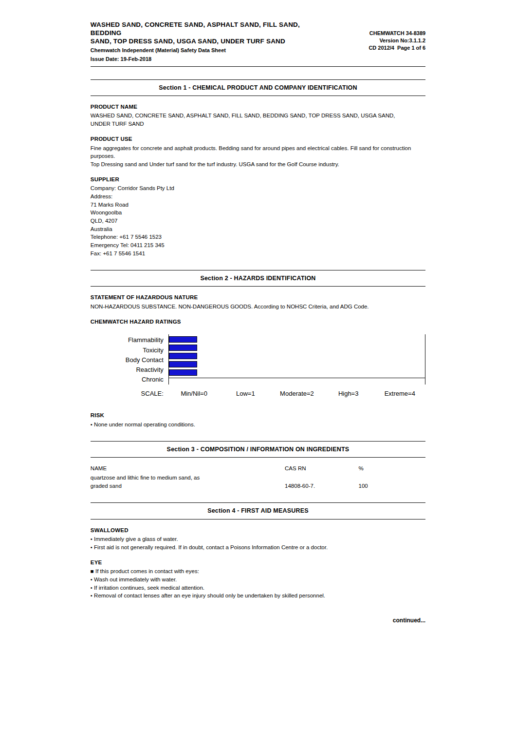WASHED SAND, CONCRETE SAND, ASPHALT SAND, FILL SAND, BEDDING
SAND, TOP DRESS SAND, USGA SAND, UNDER TURF SAND
Chemwatch Independent (Material) Safety Data Sheet
Issue Date: 19-Feb-2018
CHEMWATCH 34-8389
Version No:3.1.1.2
CD 2012/4 Page 1 of 6
Section 1 - CHEMICAL PRODUCT AND COMPANY IDENTIFICATION
PRODUCT NAME
WASHED SAND, CONCRETE SAND, ASPHALT SAND, FILL SAND, BEDDING SAND, TOP DRESS SAND, USGA SAND,
UNDER TURF SAND
PRODUCT USE
Fine aggregates for concrete and asphalt products. Bedding sand for around pipes and electrical cables. Fill sand for construction purposes.
Top Dressing sand and Under turf sand for the turf industry. USGA sand for the Golf Course industry.
SUPPLIER
Company: Corridor Sands Pty Ltd
Address:
71 Marks Road
Woongoolba
QLD, 4207
Australia
Telephone: +61 7 5546 1523
Emergency Tel: 0411 215 345
Fax: +61 7 5546 1541
Section 2 - HAZARDS IDENTIFICATION
STATEMENT OF HAZARDOUS NATURE
NON-HAZARDOUS SUBSTANCE. NON-DANGEROUS GOODS. According to NOHSC Criteria, and ADG Code.
CHEMWATCH HAZARD RATINGS
Flammability
Toxicity
Body Contact
Reactivity
Chronic
SCALE:
Min/Nil=0
Low=1
Moderate=2
High=3
Extreme=4
RISK
None under normal operating conditions.
Section 3 - COMPOSITION / INFORMATION ON INGREDIENTS
| NAME | CAS RN | % |
| --- | --- | --- |
| quartzose and lithic fine to medium sand, as graded sand | 14808-60-7. | 100 |
Section 4 - FIRST AID MEASURES
SWALLOWED
Immediately give a glass of water.
First aid is not generally required. If in doubt, contact a Poisons Information Centre or a doctor.
EYE
If this product comes in contact with eyes:
Wash out immediately with water.
If irritation continues, seek medical attention.
Removal of contact lenses after an eye injury should only be undertaken by skilled personnel.
continued...